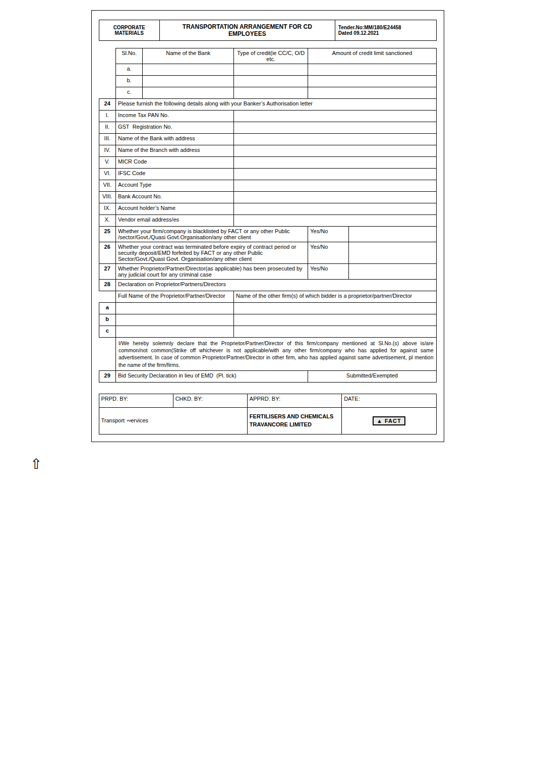| CORPORATE MATERIALS | TRANSPORTATION ARRANGEMENT FOR CD EMPLOYEES | Tender.No:MM/180/E24458 Dated 09.12.2021 |
| | Sl.No. | Name of the Bank | Type of credit(ie CC/C, O/D etc. | Amount of credit limit sanctioned |
| | a. | | | |
| | b. | | | |
| | c. | | | |
| 24 | Please furnish the following details along with your Banker’s Authorisation letter |
| I. | Income Tax PAN No. | |
| II. | GST Registration No. | |
| III. | Name of the Bank with address | |
| IV. | Name of the Branch with address | |
| V. | MICR Code | |
| VI. | IFSC Code | |
| VII. | Account Type | |
| VIII. | Bank Account No. | |
| IX. | Account holder’s Name | |
| X. | Vendor email address/es | |
| 25 | Whether your firm/company is blacklisted by FACT or any other Public /sector/Govt./Quasi Govt.Organisation/any other client | Yes/No | |
| 26 | Whether your contract was terminated before expiry of contract period or security deposit/EMD forfeited by FACT or any other Public Sector/Govt./Quasi Govt. Organisation/any other client | Yes/No | |
| 27 | Whether Proprietor/Partner/Director(as applicable) has been prosecuted by any judicial court for any criminal case | Yes/No | |
| 28 | Declaration on Proprietor/Partners/Directors |
| | Full Name of the Proprietor/Partner/Director | Name of the other firm(s) of which bidder is a proprietor/partner/Director |
| a | | |
| b | | |
| c | | |
| | I/We hereby solemnly declare that the Proprietor/Partner/Director of this firm/company mentioned at Sl.No.(s) above is/are common/not common(Strike off whichever is not applicable/with any other firm/company who has applied for against same advertisement. In case of common Proprietor/Partner/Director in other firm, who has applied against same advertisement, pl mention the name of the firm/firms. |
| 29 | Bid Security Declaration in lieu of EMD (Pl. tick) | Submitted/Exempted |
| PRPD. BY: | CHKD. BY: | APPRD. BY: | DATE: |
| Transport ∾ ervices | FERTILISERS AND CHEMICALS TRAVANCORE LIMITED | ▲ FACT |
⇧